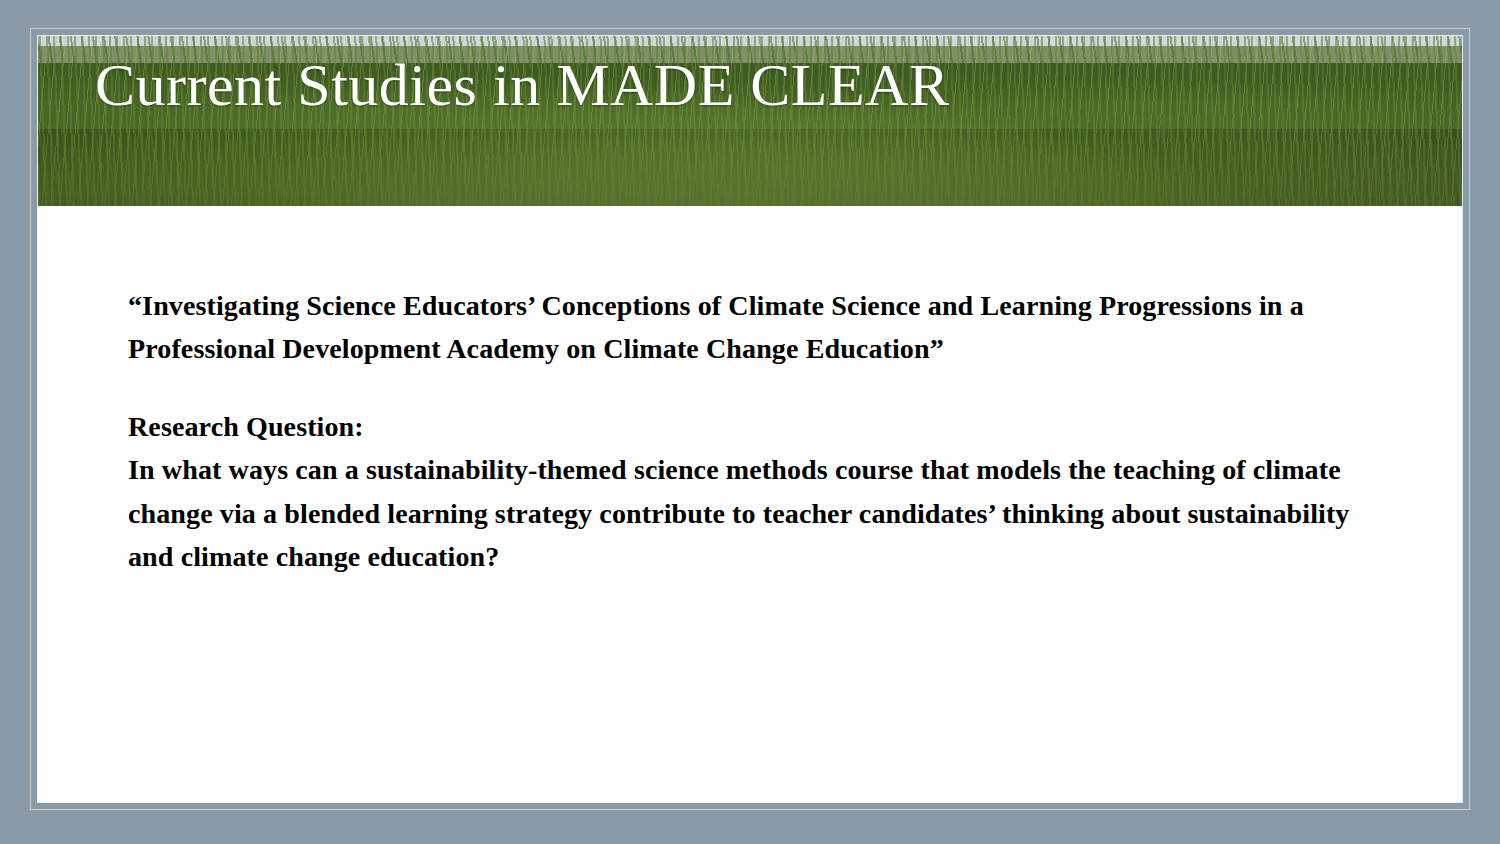Current Studies in MADE CLEAR
“Investigating Science Educators’ Conceptions of Climate Science and Learning Progressions in a Professional Development Academy on Climate Change Education”
Research Question:
In what ways can a sustainability-themed science methods course that models the teaching of climate change via a blended learning strategy contribute to teacher candidates’ thinking about sustainability and climate change education?